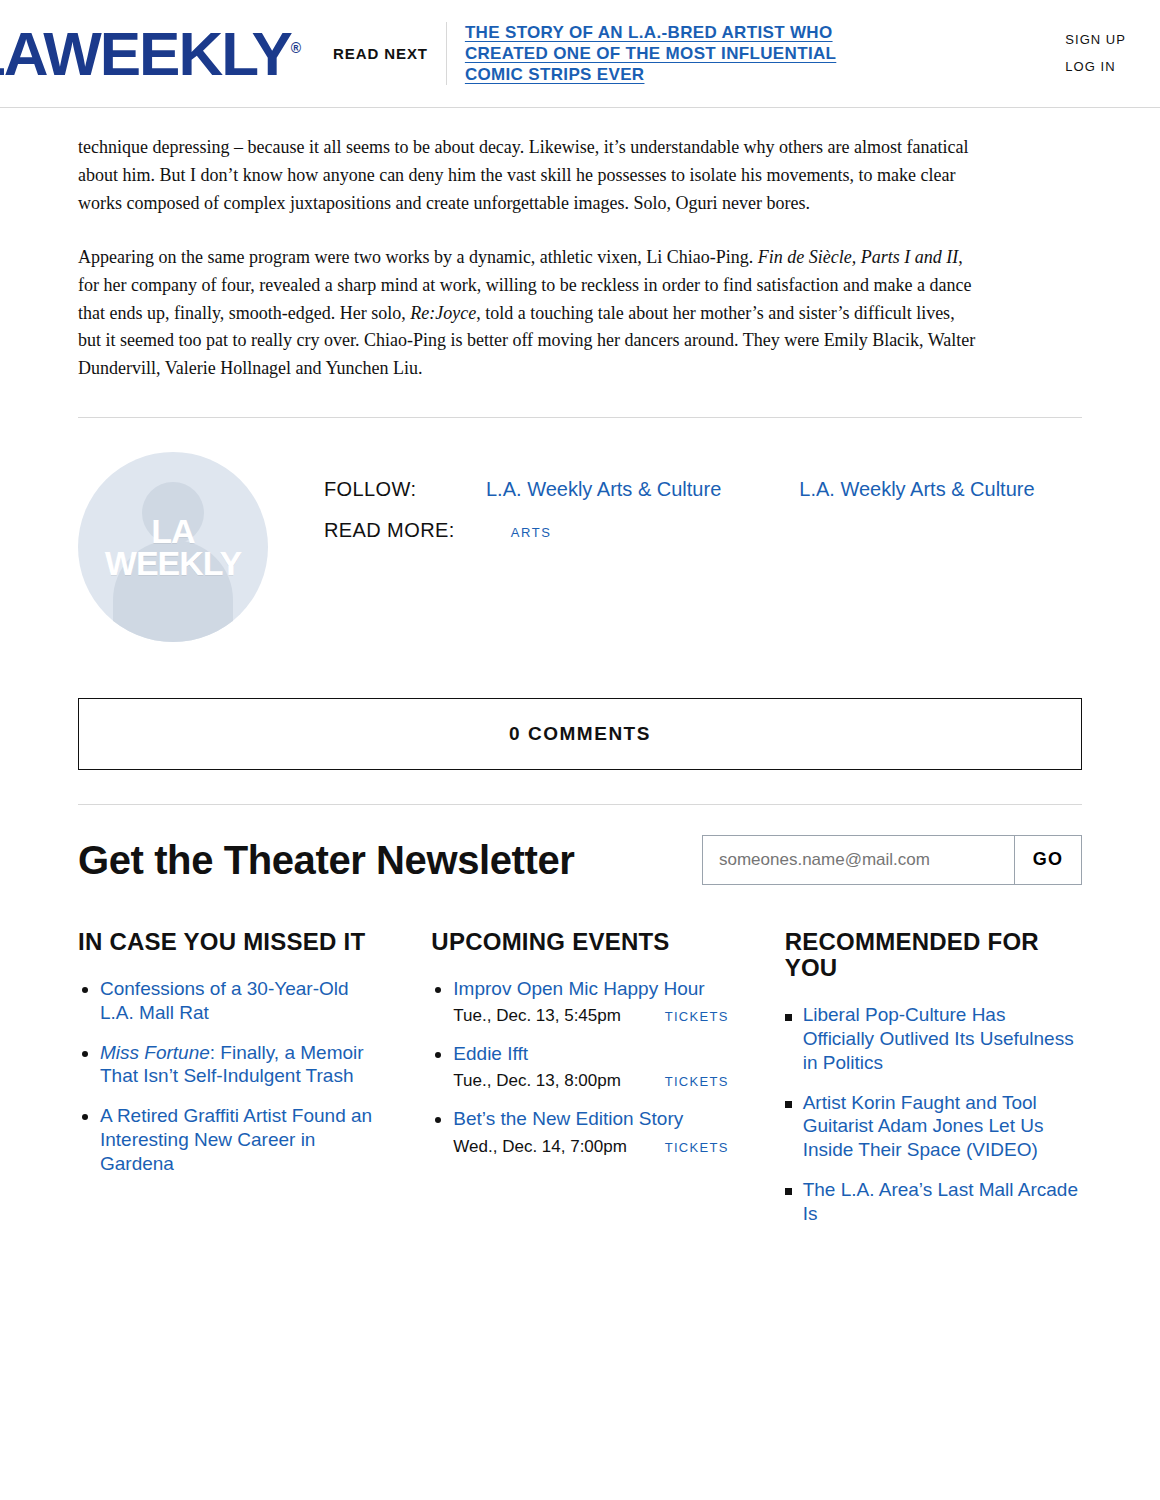LAWEEKLY®
Read Next
The Story of an L.A.-Bred Artist Who Created One of the Most Influential Comic Strips Ever
Sign Up Log In
technique depressing – because it all seems to be about decay. Likewise, it’s understandable why others are almost fanatical about him. But I don’t know how anyone can deny him the vast skill he possesses to isolate his movements, to make clear works composed of complex juxtapositions and create unforgettable images. Solo, Oguri never bores.
Appearing on the same program were two works by a dynamic, athletic vixen, Li Chiao-Ping. Fin de Siècle, Parts I and II, for her company of four, revealed a sharp mind at work, willing to be reckless in order to find satisfaction and make a dance that ends up, finally, smooth-edged. Her solo, Re:Joyce, told a touching tale about her mother’s and sister’s difficult lives, but it seemed too pat to really cry over. Chiao-Ping is better off moving her dancers around. They were Emily Blacik, Walter Dundervill, Valerie Hollnagel and Yunchen Liu.
LA
WEEKLY
Follow: L.A. Weekly Arts & Culture L.A. Weekly Arts & Culture
Read More: Arts
0 Comments
Get the Theater Newsletter
GO
In Case You Missed It
Confessions of a 30-Year-Old L.A. Mall Rat
Miss Fortune: Finally, a Memoir That Isn’t Self-Indulgent Trash
A Retired Graffiti Artist Found an Interesting New Career in Gardena
Upcoming Events
Improv Open Mic Happy Hour Tue., Dec. 13, 5:45pm Tickets
Eddie Ifft Tue., Dec. 13, 8:00pm Tickets
Bet’s the New Edition Story Pre… Wed., Dec. 14, 7:00pm Tickets
Recommended For You
Liberal Pop-Culture Has Officially Outlived Its Usefulness in Politics
Artist Korin Faught and Tool Guitarist Adam Jones Let Us Inside Their Space (VIDEO)
The L.A. Area’s Last Mall Arcade Is